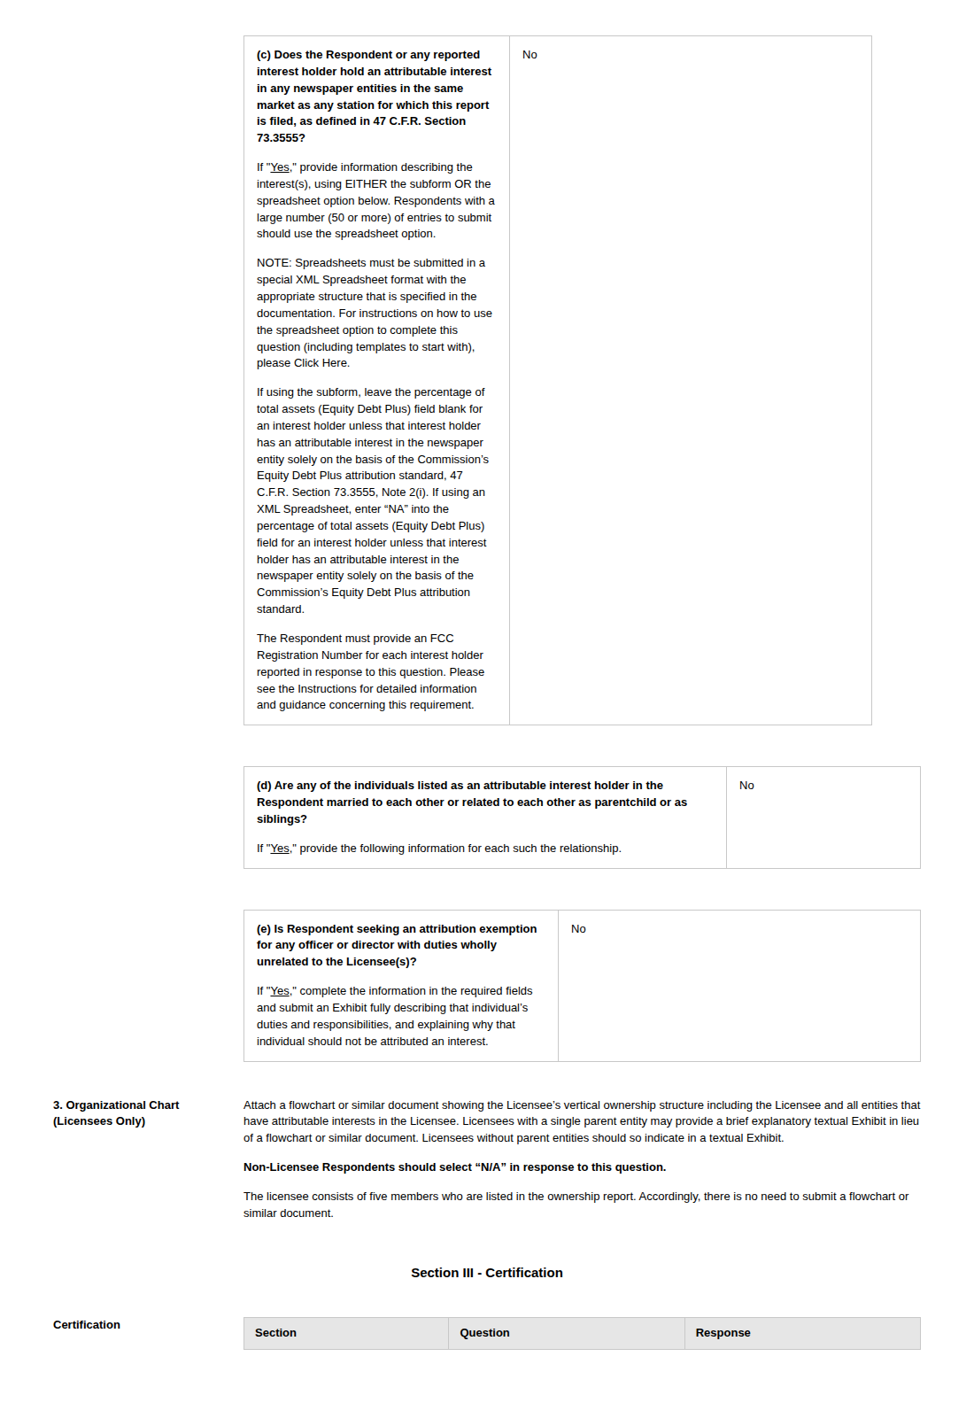| (c) Does the Respondent or any reported interest holder hold an attributable interest in any newspaper entities in the same market as any station for which this report is filed, as defined in 47 C.F.R. Section 73.3555? If " Yes ," provide information describing the interest(s), using EITHER the subform OR the spreadsheet option below. Respondents with a large number (50 or more) of entries to submit should use the spreadsheet option. NOTE: Spreadsheets must be submitted in a special XML Spreadsheet format with the appropriate structure that is specified in the documentation. For instructions on how to use the spreadsheet option to complete this question (including templates to start with), please Click Here. If using the subform, leave the percentage of total assets (Equity Debt Plus) field blank for an interest holder unless that interest holder has an attributable interest in the newspaper entity solely on the basis of the Commission’s Equity Debt Plus attribution standard, 47 C.F.R. Section 73.3555, Note 2(i). If using an XML Spreadsheet, enter “NA” into the percentage of total assets (Equity Debt Plus) field for an interest holder unless that interest holder has an attributable interest in the newspaper entity solely on the basis of the Commission’s Equity Debt Plus attribution standard. The Respondent must provide an FCC Registration Number for each interest holder reported in response to this question. Please see the Instructions for detailed information and guidance concerning this requirement. | No |
| (d) Are any of the individuals listed as an attributable interest holder in the Respondent married to each other or related to each other as parentchild or as siblings? If " Yes ," provide the following information for each such the relationship. | No |
| (e) Is Respondent seeking an attribution exemption for any officer or director with duties wholly unrelated to the Licensee(s)? If " Yes ," complete the information in the required fields and submit an Exhibit fully describing that individual’s duties and responsibilities, and explaining why that individual should not be attributed an interest. | No |
3. Organizational Chart (Licensees Only)
Attach a flowchart or similar document showing the Licensee’s vertical ownership structure including the Licensee and all entities that have attributable interests in the Licensee. Licensees with a single parent entity may provide a brief explanatory textual Exhibit in lieu of a flowchart or similar document. Licensees without parent entities should so indicate in a textual Exhibit.
Non-Licensee Respondents should select “N/A” in response to this question.
The licensee consists of five members who are listed in the ownership report. Accordingly, there is no need to submit a flowchart or similar document.
Section III - Certification
Certification
| Section | Question | Response |
| --- | --- | --- |